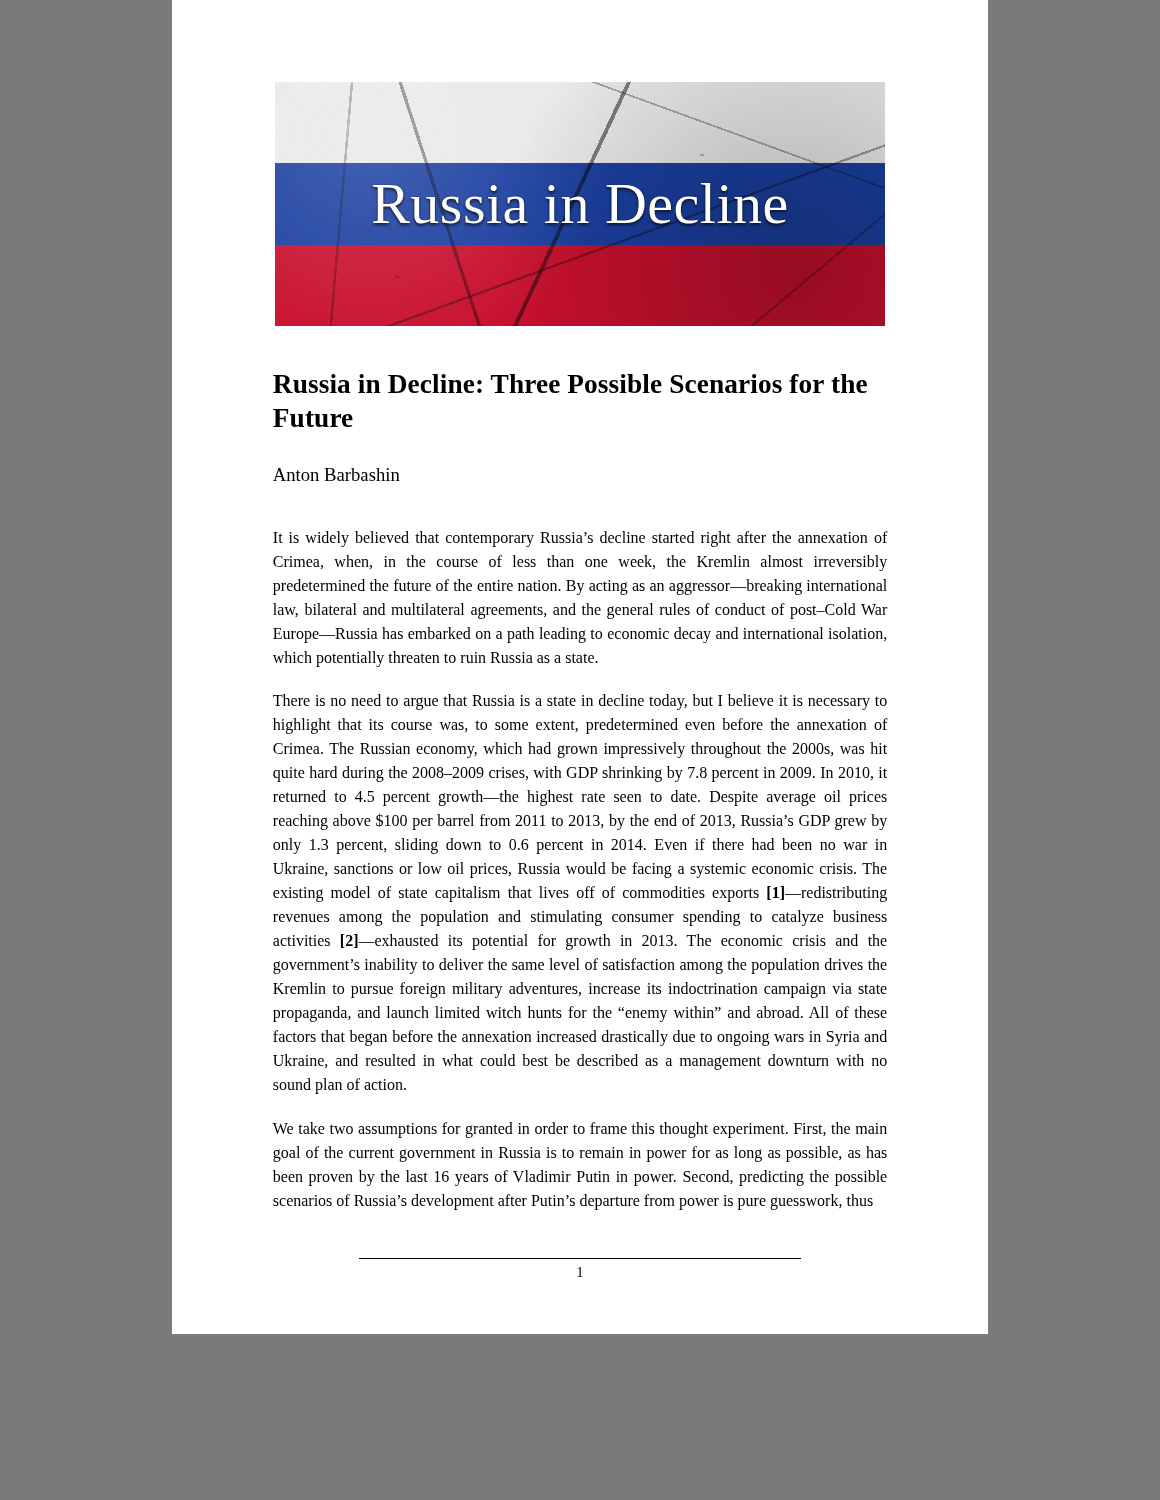Russia in Decline
Russia in Decline: Three Possible Scenarios for the Future
Anton Barbashin
It is widely believed that contemporary Russia’s decline started right after the annexation of Crimea, when, in the course of less than one week, the Kremlin almost irreversibly predetermined the future of the entire nation. By acting as an aggressor—breaking international law, bilateral and multilateral agreements, and the general rules of conduct of post–Cold War Europe—Russia has embarked on a path leading to economic decay and international isolation, which potentially threaten to ruin Russia as a state.
There is no need to argue that Russia is a state in decline today, but I believe it is necessary to highlight that its course was, to some extent, predetermined even before the annexation of Crimea. The Russian economy, which had grown impressively throughout the 2000s, was hit quite hard during the 2008–2009 crises, with GDP shrinking by 7.8 percent in 2009. In 2010, it returned to 4.5 percent growth—the highest rate seen to date. Despite average oil prices reaching above $100 per barrel from 2011 to 2013, by the end of 2013, Russia’s GDP grew by only 1.3 percent, sliding down to 0.6 percent in 2014. Even if there had been no war in Ukraine, sanctions or low oil prices, Russia would be facing a systemic economic crisis. The existing model of state capitalism that lives off of commodities exports [1]—redistributing revenues among the population and stimulating consumer spending to catalyze business activities [2]—exhausted its potential for growth in 2013. The economic crisis and the government’s inability to deliver the same level of satisfaction among the population drives the Kremlin to pursue foreign military adventures, increase its indoctrination campaign via state propaganda, and launch limited witch hunts for the “enemy within” and abroad. All of these factors that began before the annexation increased drastically due to ongoing wars in Syria and Ukraine, and resulted in what could best be described as a management downturn with no sound plan of action.
We take two assumptions for granted in order to frame this thought experiment. First, the main goal of the current government in Russia is to remain in power for as long as possible, as has been proven by the last 16 years of Vladimir Putin in power. Second, predicting the possible scenarios of Russia’s development after Putin’s departure from power is pure guesswork, thus
1